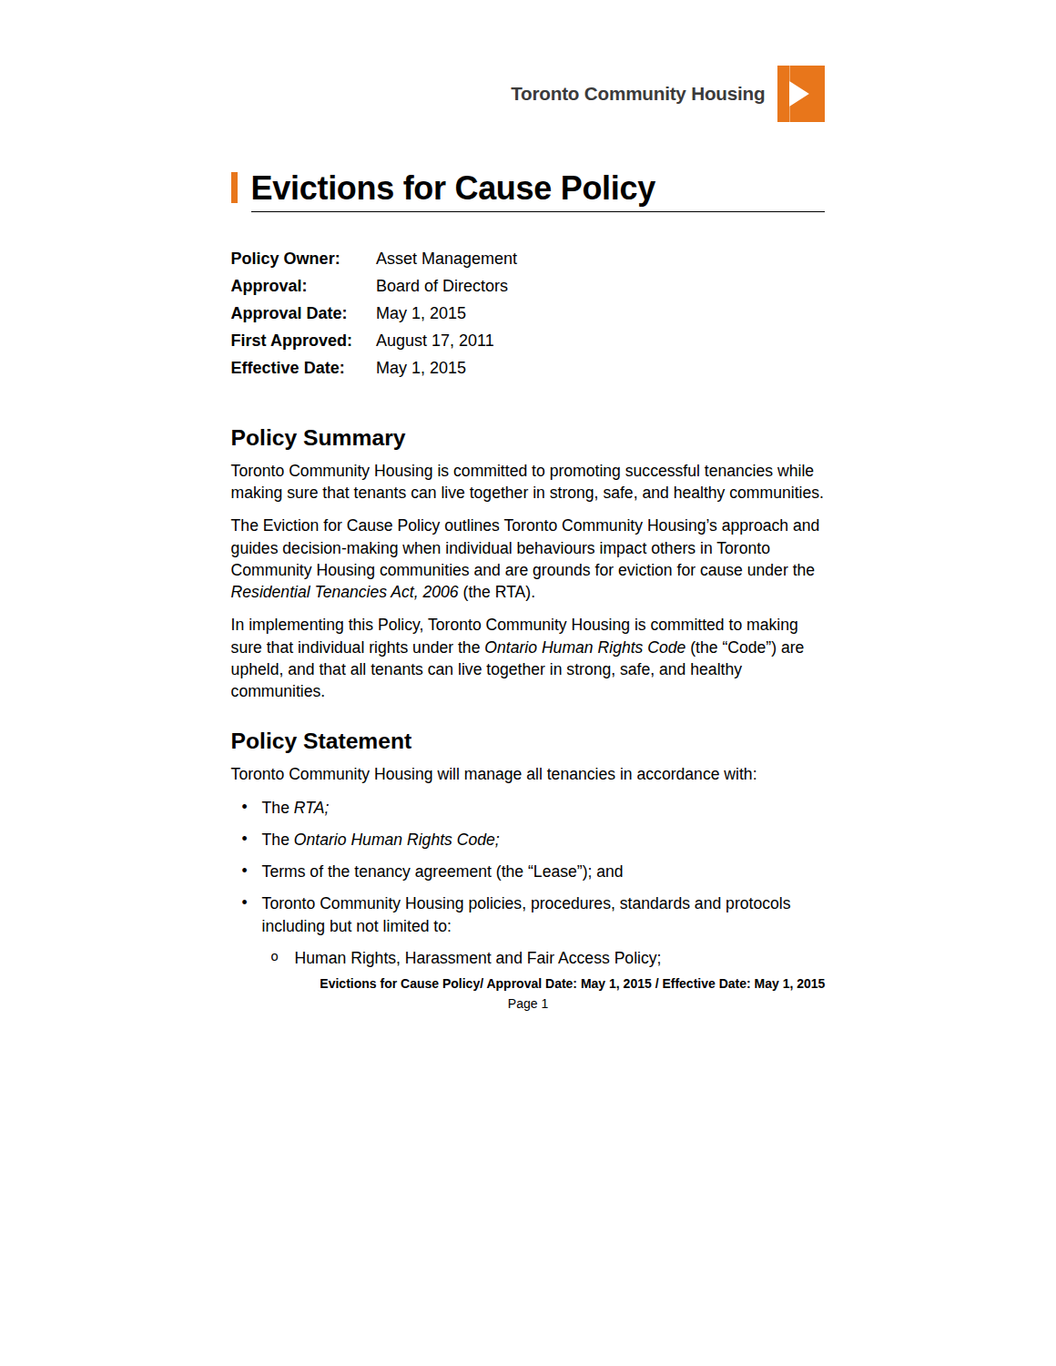Toronto Community Housing
Evictions for Cause Policy
| Policy Owner: | Asset Management |
| Approval: | Board of Directors |
| Approval Date: | May 1, 2015 |
| First Approved: | August 17, 2011 |
| Effective Date: | May 1, 2015 |
Policy Summary
Toronto Community Housing is committed to promoting successful tenancies while making sure that tenants can live together in strong, safe, and healthy communities.
The Eviction for Cause Policy outlines Toronto Community Housing’s approach and guides decision-making when individual behaviours impact others in Toronto Community Housing communities and are grounds for eviction for cause under the Residential Tenancies Act, 2006 (the RTA).
In implementing this Policy, Toronto Community Housing is committed to making sure that individual rights under the Ontario Human Rights Code (the “Code”) are upheld, and that all tenants can live together in strong, safe, and healthy communities.
Policy Statement
Toronto Community Housing will manage all tenancies in accordance with:
The RTA;
The Ontario Human Rights Code;
Terms of the tenancy agreement (the “Lease”); and
Toronto Community Housing policies, procedures, standards and protocols including but not limited to:
Human Rights, Harassment and Fair Access Policy;
Evictions for Cause Policy/ Approval Date: May 1, 2015 / Effective Date: May 1, 2015
Page 1